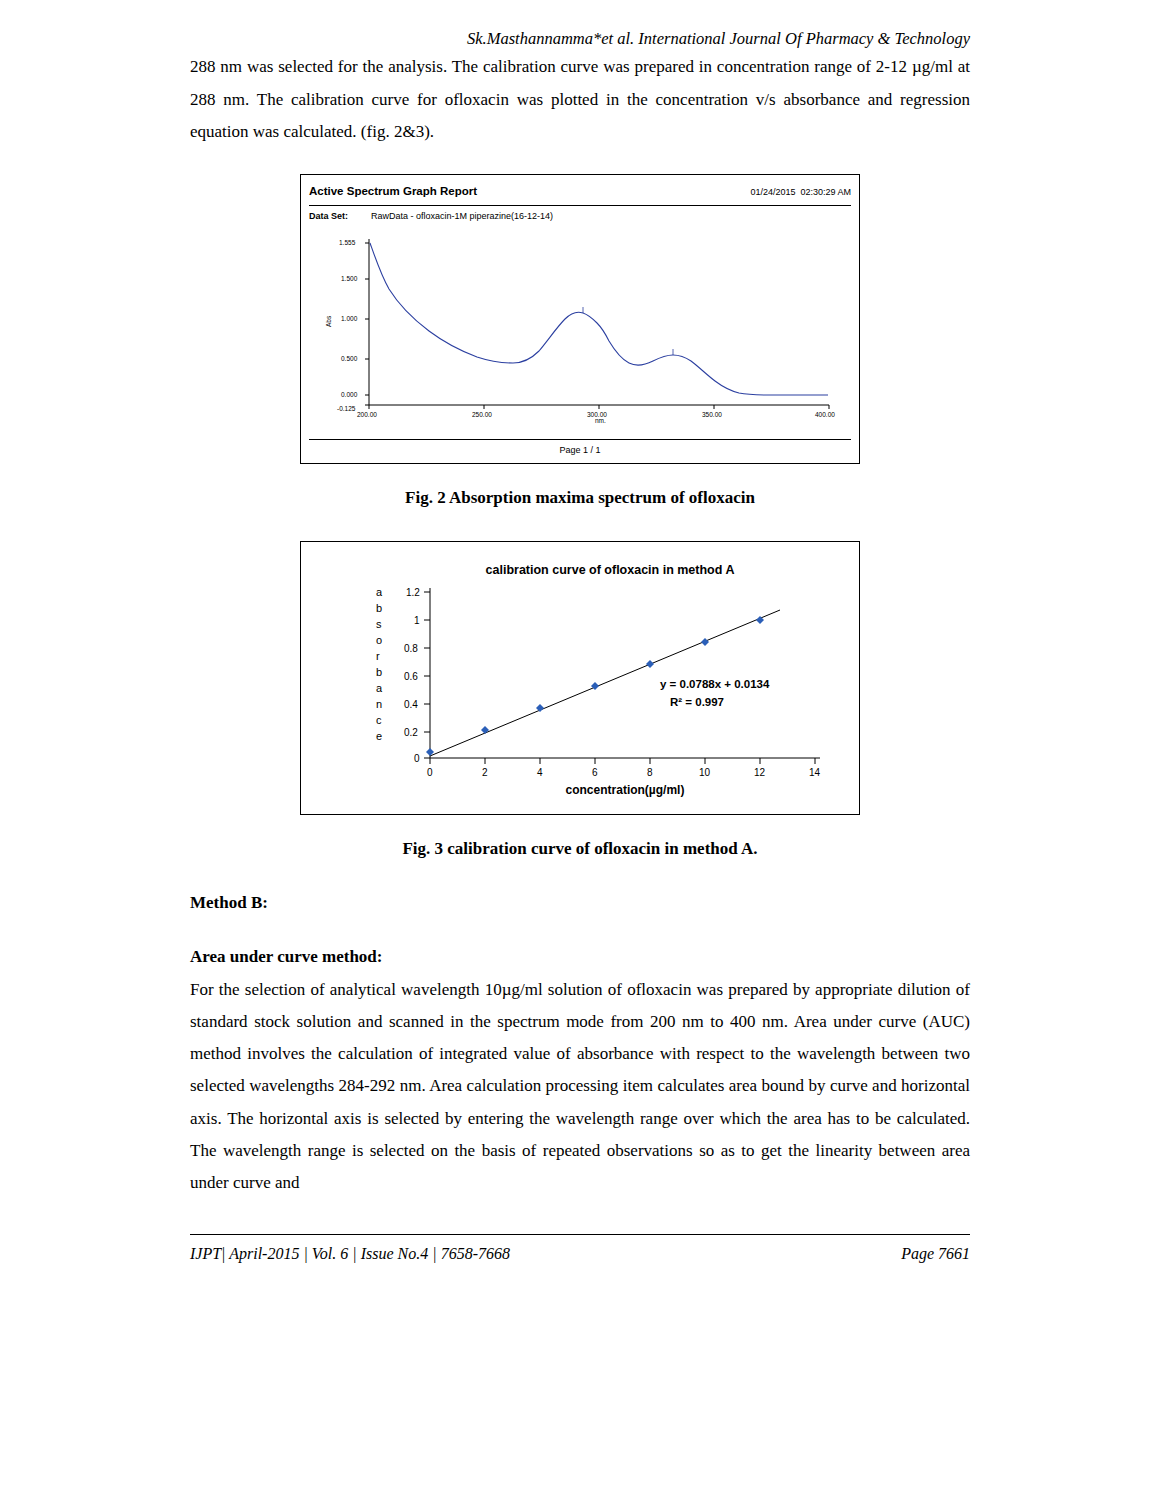Sk.Masthannamma*et al. International Journal Of Pharmacy & Technology
288 nm was selected for the analysis. The calibration curve was prepared in concentration range of 2-12 µg/ml at 288 nm. The calibration curve for ofloxacin was plotted in the concentration v/s absorbance and regression equation was calculated. (fig. 2&3).
Active Spectrum Graph Report 01/24/2015 02:30:29 AM
Data Set: RawData - ofloxacin-1M piperazine(16-12-14)
1.555 1.500 1.000 0.500 0.000 -0.125 Abs 200.00 250.00 300.00 350.00 400.00 nm.
Page 1 / 1
Fig. 2 Absorption maxima spectrum of ofloxacin
calibration curve of ofloxacin in method A 1.2 1 0.8 0.6 0.4 0.2 0 a b s o r b a n c e 0 2 4 6 8 10 12 14 concentration(µg/ml) y = 0.0788x + 0.0134 R² = 0.997
Fig. 3 calibration curve of ofloxacin in method A.
Method B:
Area under curve method:
For the selection of analytical wavelength 10µg/ml solution of ofloxacin was prepared by appropriate dilution of standard stock solution and scanned in the spectrum mode from 200 nm to 400 nm. Area under curve (AUC) method involves the calculation of integrated value of absorbance with respect to the wavelength between two selected wavelengths 284-292 nm. Area calculation processing item calculates area bound by curve and horizontal axis. The horizontal axis is selected by entering the wavelength range over which the area has to be calculated. The wavelength range is selected on the basis of repeated observations so as to get the linearity between area under curve and
IJPT| April-2015 | Vol. 6 | Issue No.4 | 7658-7668 Page 7661